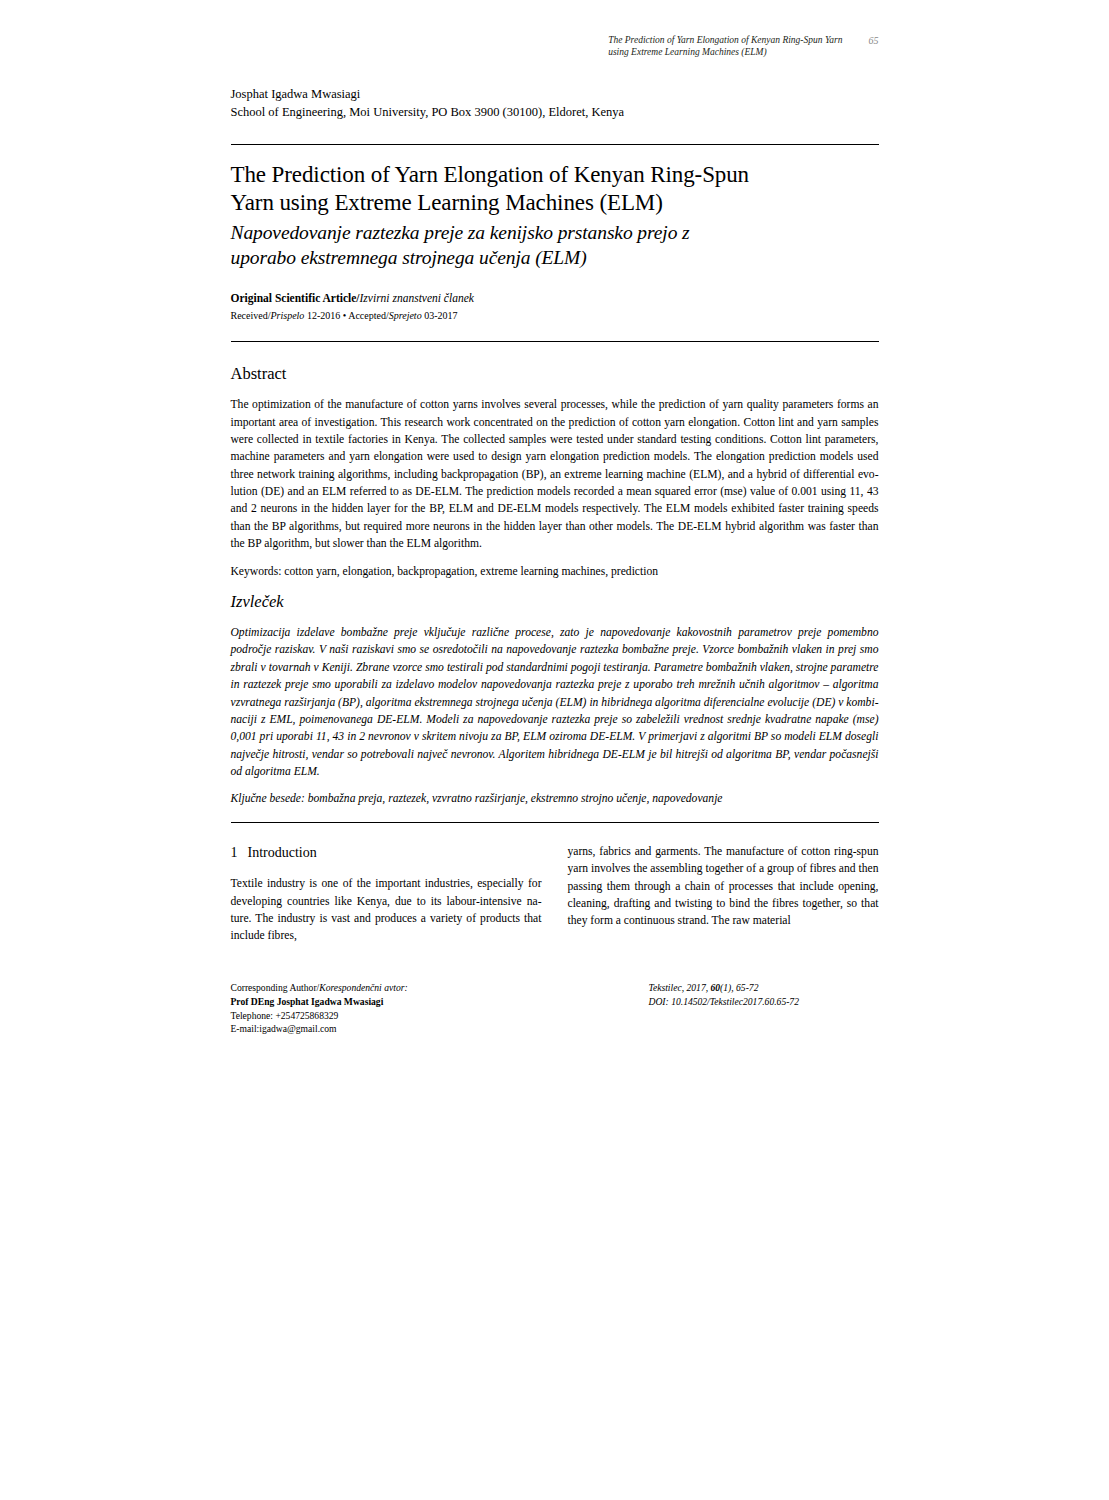The Prediction of Yarn Elongation of Kenyan Ring-Spun Yarn
using Extreme Learning Machines (ELM)
65
Josphat Igadwa Mwasiagi School of Engineering, Moi University, PO Box 3900 (30100), Eldoret, Kenya
The Prediction of Yarn Elongation of Kenyan Ring-Spun
Yarn using Extreme Learning Machines (ELM)
Napovedovanje raztezka preje za kenijsko prstansko prejo z
uporabo ekstremnega strojnega učenja (ELM)
Original Scientific Article/Izvirni znanstveni članek
Received/Prispelo 12-2016 • Accepted/Sprejeto 03-2017
Abstract
The optimization of the manufacture of cotton yarns involves several processes, while the prediction of yarn quality parameters forms an important area of investigation. This research work concentrated on the prediction of cotton yarn elongation. Cotton lint and yarn samples were collected in textile factories in Kenya. The collected samples were tested under standard testing conditions. Cotton lint parameters, machine parameters and yarn elongation were used to design yarn elongation prediction models. The elongation prediction models used three network training algorithms, including backpropagation (BP), an extreme learning machine (ELM), and a hybrid of differential evolution (DE) and an ELM referred to as DE-ELM. The prediction models recorded a mean squared error (mse) value of 0.001 using 11, 43 and 2 neurons in the hidden layer for the BP, ELM and DE-ELM models respectively. The ELM models exhibited faster training speeds than the BP algorithms, but required more neurons in the hidden layer than other models. The DE-ELM hybrid algorithm was faster than the BP algorithm, but slower than the ELM algorithm.
Keywords: cotton yarn, elongation, backpropagation, extreme learning machines, prediction
Izvleček
Optimizacija izdelave bombažne preje vključuje različne procese, zato je napovedovanje kakovostnih parametrov preje pomembno področje raziskav. V naši raziskavi smo se osredotočili na napovedovanje raztezka bombažne preje. Vzorce bombažnih vlaken in prej smo zbrali v tovarnah v Keniji. Zbrane vzorce smo testirali pod standardnimi pogoji testiranja. Parametre bombažnih vlaken, strojne parametre in raztezek preje smo uporabili za izdelavo modelov napovedovanja raztezka preje z uporabo treh mrežnih učnih algoritmov – algoritma vzvratnega razširjanja (BP), algoritma ekstremnega strojnega učenja (ELM) in hibridnega algoritma diferencialne evolucije (DE) v kombinaciji z EML, poimenovanega DE-ELM. Modeli za napovedovanje raztezka preje so zabeležili vrednost srednje kvadratne napake (mse) 0,001 pri uporabi 11, 43 in 2 nevronov v skritem nivoju za BP, ELM oziroma DE-ELM. V primerjavi z algoritmi BP so modeli ELM dosegli največje hitrosti, vendar so potrebovali največ nevronov. Algoritem hibridnega DE-ELM je bil hitrejši od algoritma BP, vendar počasnejši od algoritma ELM.
Ključne besede: bombažna preja, raztezek, vzvratno razširjanje, ekstremno strojno učenje, napovedovanje
1 Introduction
Textile industry is one of the important industries, especially for developing countries like Kenya, due to its labour-intensive nature. The industry is vast and produces a variety of products that include fibres,
yarns, fabrics and garments. The manufacture of cotton ring-spun yarn involves the assembling together of a group of fibres and then passing them through a chain of processes that include opening, cleaning, drafting and twisting to bind the fibres together, so that they form a continuous strand. The raw material
Corresponding Author/Korespondenčni avtor:
Prof DEng Josphat Igadwa Mwasiagi
Telephone: +254725868329
E-mail:igadwa@gmail.com
Tekstilec, 2017, 60(1), 65-72
DOI: 10.14502/Tekstilec2017.60.65-72